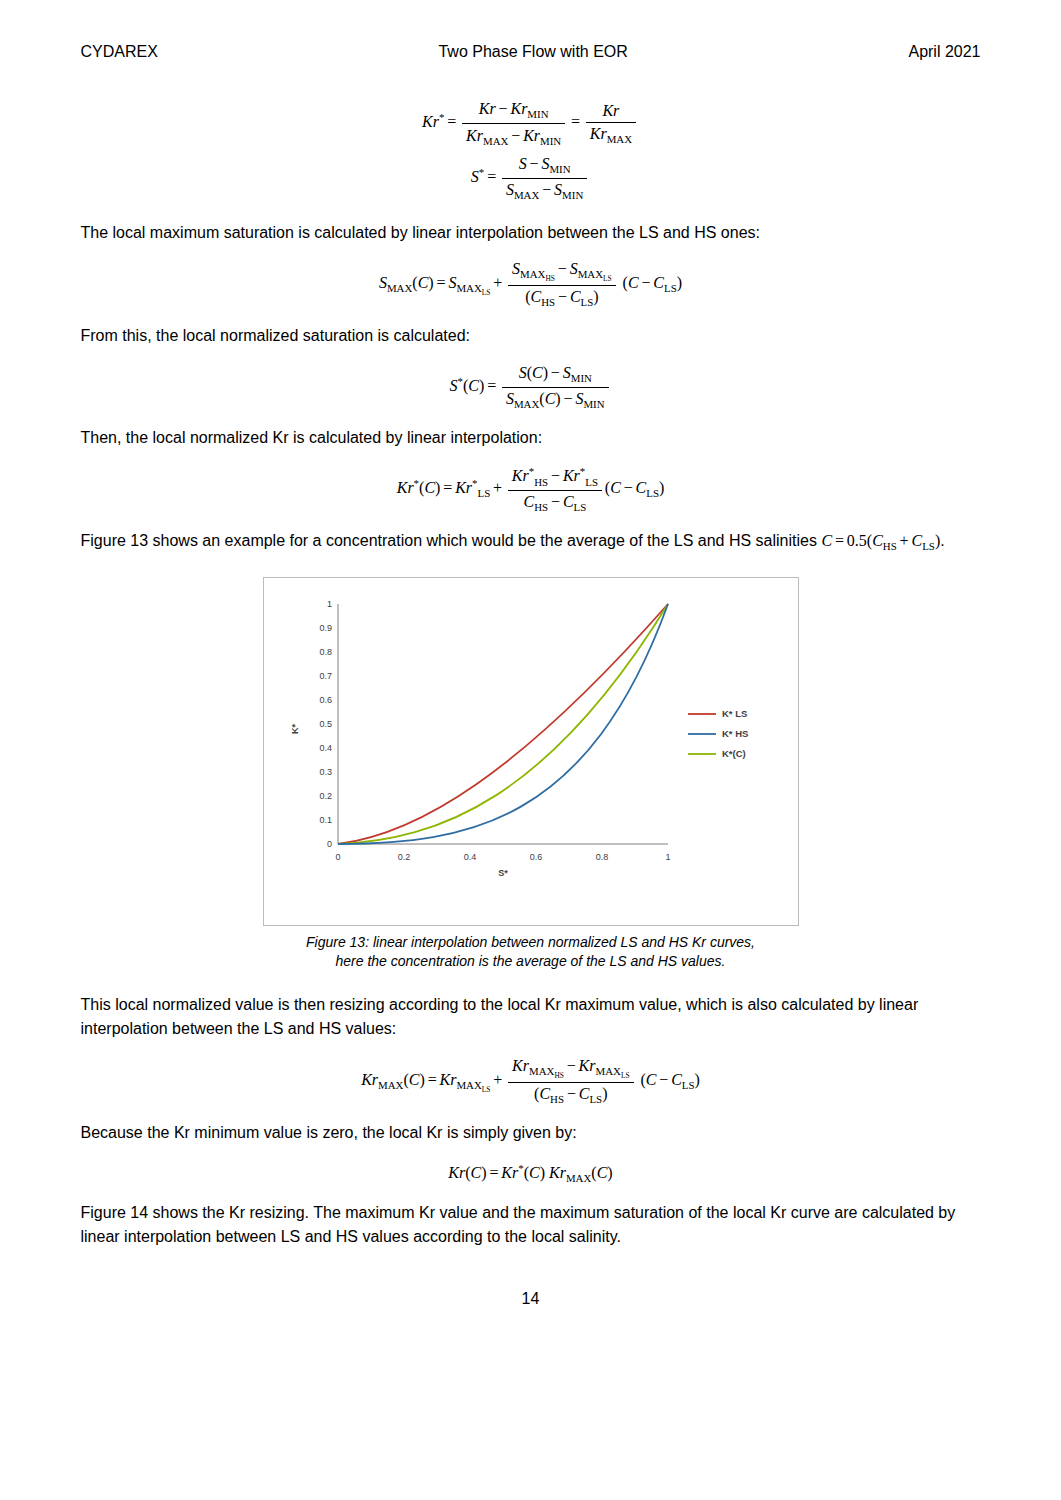CYDAREX
Two Phase Flow with EOR
April 2021
Kr*=Kr−KrMIN KrMAX−KrMIN=Kr KrMAX
S*=S−SMIN SMAX−SMIN
The local maximum saturation is calculated by linear interpolation between the LS and HS ones:
SMAX(C)=SMAXLS+SMAXHS−SMAXLS(CHS−CLS) (C−CLS)
From this, the local normalized saturation is calculated:
S*(C)=S(C)−SMIN SMAX(C)−SMIN
Then, the local normalized Kr is calculated by linear interpolation:
Kr*(C)=Kr*LS+Kr*HS−Kr*LS CHS−CLS(C−CLS)
Figure 13 shows an example for a concentration which would be the average of the LS and HS salinities C=0.5(CHS+CLS).
1 0.9 0.8 0.7 0.6 0.5 0.4 0.3 0.2 0.1 0 0 0.2 0.4 0.6 0.8 1 S* K* K* LS K* HS K*(C)
Figure 13: linear interpolation between normalized LS and HS Kr curves,
here the concentration is the average of the LS and HS values.
This local normalized value is then resizing according to the local Kr maximum value, which is also calculated by linear interpolation between the LS and HS values:
KrMAX(C)=KrMAXLS+KrMAXHS−KrMAXLS(CHS−CLS) (C−CLS)
Because the Kr minimum value is zero, the local Kr is simply given by:
Kr(C)=Kr*(C) KrMAX(C)
Figure 14 shows the Kr resizing. The maximum Kr value and the maximum saturation of the local Kr curve are calculated by linear interpolation between LS and HS values according to the local salinity.
14